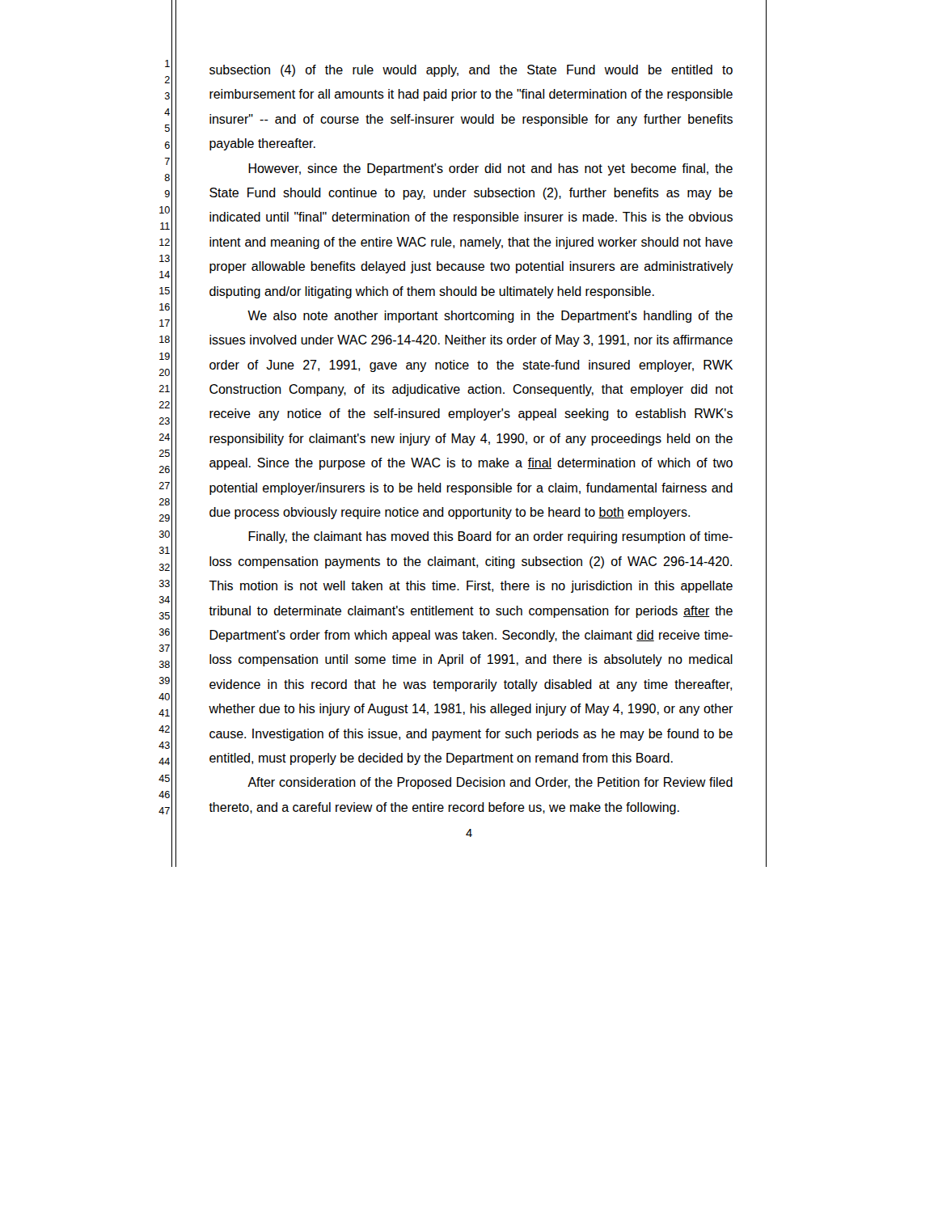1
2
3
4
5
6
7
8
9
10
11
12
13
14
15
16
17
18
19
20
21
22
23
24
25
26
27
28
29
30
31
32
33
34
35
36
37
38
39
40
41
42
43
44
45
46
47
subsection (4) of the rule would apply, and the State Fund would be entitled to reimbursement for all amounts it had paid prior to the "final determination of the responsible insurer" -- and of course the self-insurer would be responsible for any further benefits payable thereafter.
However, since the Department's order did not and has not yet become final, the State Fund should continue to pay, under subsection (2), further benefits as may be indicated until "final" determination of the responsible insurer is made. This is the obvious intent and meaning of the entire WAC rule, namely, that the injured worker should not have proper allowable benefits delayed just because two potential insurers are administratively disputing and/or litigating which of them should be ultimately held responsible.
We also note another important shortcoming in the Department's handling of the issues involved under WAC 296-14-420. Neither its order of May 3, 1991, nor its affirmance order of June 27, 1991, gave any notice to the state-fund insured employer, RWK Construction Company, of its adjudicative action. Consequently, that employer did not receive any notice of the self-insured employer's appeal seeking to establish RWK's responsibility for claimant's new injury of May 4, 1990, or of any proceedings held on the appeal. Since the purpose of the WAC is to make a final determination of which of two potential employer/insurers is to be held responsible for a claim, fundamental fairness and due process obviously require notice and opportunity to be heard to both employers.
Finally, the claimant has moved this Board for an order requiring resumption of time-loss compensation payments to the claimant, citing subsection (2) of WAC 296-14-420. This motion is not well taken at this time. First, there is no jurisdiction in this appellate tribunal to determinate claimant's entitlement to such compensation for periods after the Department's order from which appeal was taken. Secondly, the claimant did receive time-loss compensation until some time in April of 1991, and there is absolutely no medical evidence in this record that he was temporarily totally disabled at any time thereafter, whether due to his injury of August 14, 1981, his alleged injury of May 4, 1990, or any other cause. Investigation of this issue, and payment for such periods as he may be found to be entitled, must properly be decided by the Department on remand from this Board.
After consideration of the Proposed Decision and Order, the Petition for Review filed thereto, and a careful review of the entire record before us, we make the following.
4